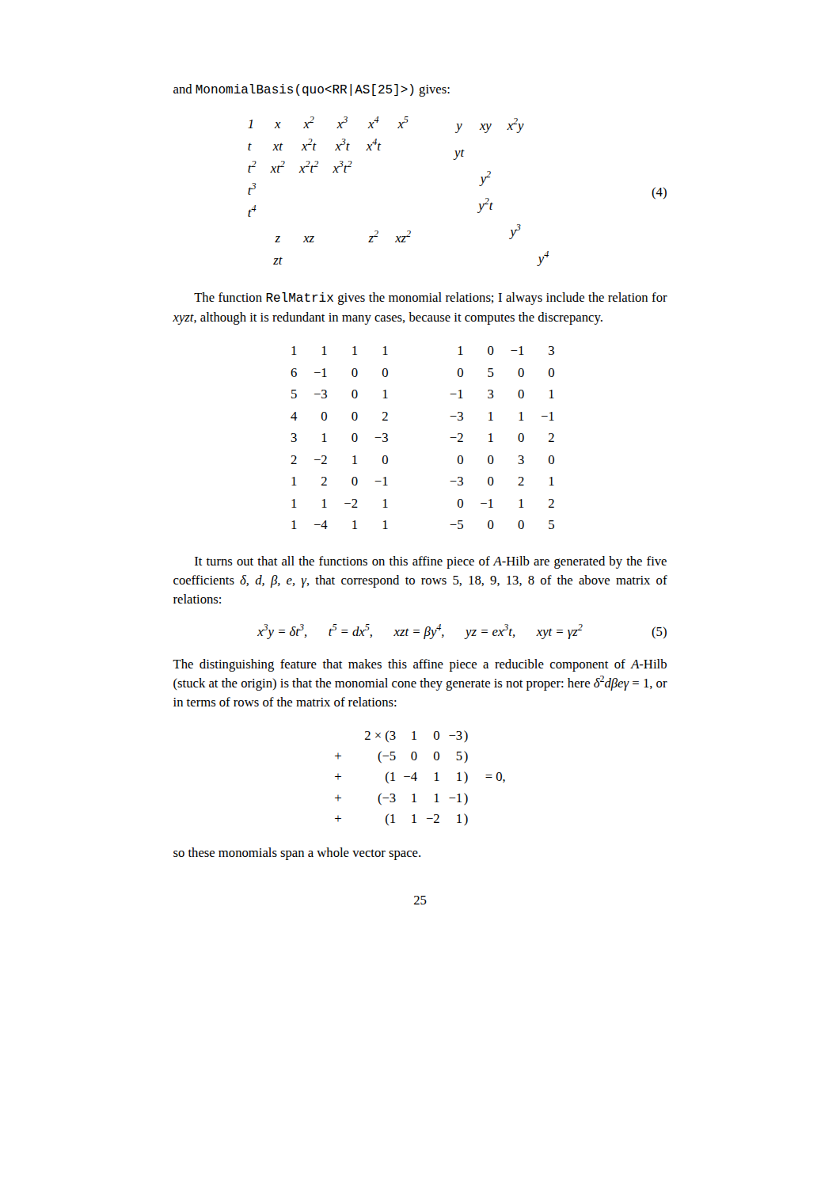and MonomialBasis(quo<RR|AS[25]>) gives:
| 1 | x | x 2 | x 3 | x 4 | x 5 |
| t | xt | x 2 t | x 3 t | x 4 t | |
| t 2 | xt 2 | x 2 t 2 | x 3 t 2 | | |
| t 3 | | | | | |
| t 4 | | | | | |
| | z | xz | | z 2 | xz 2 |
| | zt | | | | |
| y | xy | x 2 y | | |
| yt | | | | |
| | y 2 | | | |
| | y 2 t | | | |
| | | y 3 | | |
| | | | y 4 | |
(4)
The function RelMatrix gives the monomial relations; I always include the relation for xyzt, although it is redundant in many cases, because it computes the discrepancy.
| 1 | 1 | 1 | 1 |
| 6 | −1 | 0 | 0 |
| 5 | −3 | 0 | 1 |
| 4 | 0 | 0 | 2 |
| 3 | 1 | 0 | −3 |
| 2 | −2 | 1 | 0 |
| 1 | 2 | 0 | −1 |
| 1 | 1 | −2 | 1 |
| 1 | −4 | 1 | 1 |
| 1 | 0 | −1 | 3 |
| 0 | 5 | 0 | 0 |
| −1 | 3 | 0 | 1 |
| −3 | 1 | 1 | −1 |
| −2 | 1 | 0 | 2 |
| 0 | 0 | 3 | 0 |
| −3 | 0 | 2 | 1 |
| 0 | −1 | 1 | 2 |
| −5 | 0 | 0 | 5 |
It turns out that all the functions on this affine piece of A-Hilb are generated by the five coefficients δ, d, β, e, γ, that correspond to rows 5, 18, 9, 13, 8 of the above matrix of relations:
x3y = δt3, t5 = dx5, xzt = βy4, yz = ex3t, xyt = γz2 (5)
The distinguishing feature that makes this affine piece a reducible component of A-Hilb (stuck at the origin) is that the monomial cone they generate is not proper: here δ2dβeγ = 1, or in terms of rows of the matrix of relations:
| | 2 × (3 | 1 | 0 | −3 | ) | |
| + | (−5 | 0 | 0 | 5 | ) | |
| + | (1 | −4 | 1 | 1 | ) | = 0, |
| + | (−3 | 1 | 1 | −1 | ) | |
| + | (1 | 1 | −2 | 1 | ) | |
so these monomials span a whole vector space.
25